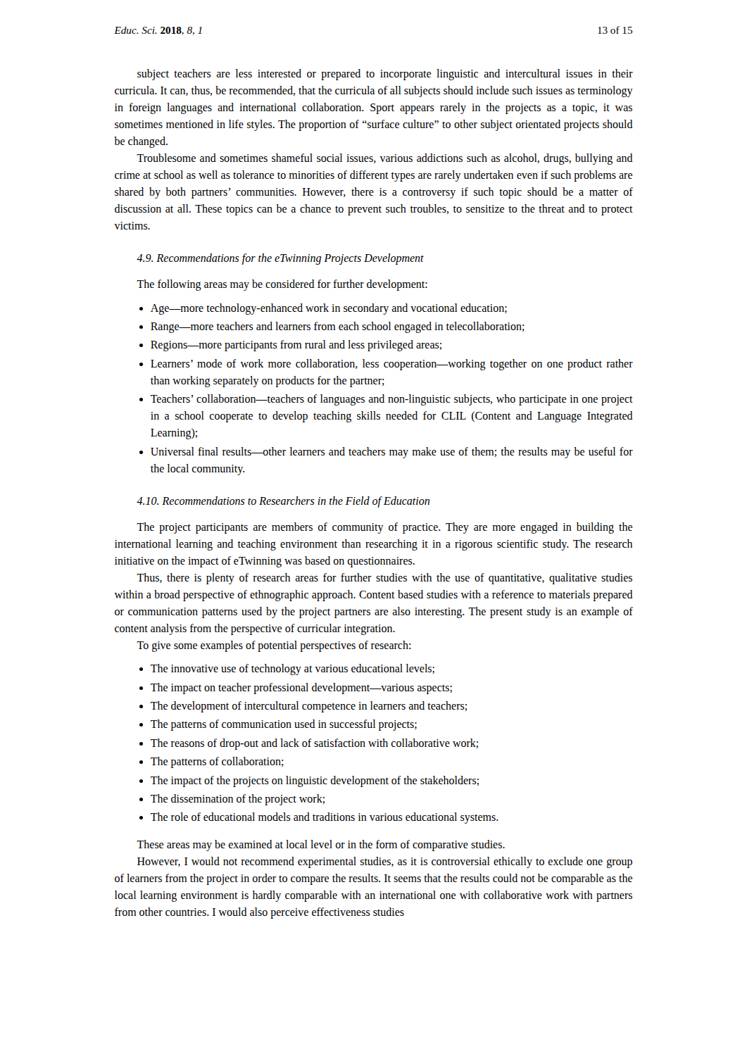Educ. Sci. 2018, 8, 1 13 of 15
subject teachers are less interested or prepared to incorporate linguistic and intercultural issues in their curricula. It can, thus, be recommended, that the curricula of all subjects should include such issues as terminology in foreign languages and international collaboration. Sport appears rarely in the projects as a topic, it was sometimes mentioned in life styles. The proportion of “surface culture” to other subject orientated projects should be changed.
Troublesome and sometimes shameful social issues, various addictions such as alcohol, drugs, bullying and crime at school as well as tolerance to minorities of different types are rarely undertaken even if such problems are shared by both partners’ communities. However, there is a controversy if such topic should be a matter of discussion at all. These topics can be a chance to prevent such troubles, to sensitize to the threat and to protect victims.
4.9. Recommendations for the eTwinning Projects Development
The following areas may be considered for further development:
Age—more technology-enhanced work in secondary and vocational education;
Range—more teachers and learners from each school engaged in telecollaboration;
Regions—more participants from rural and less privileged areas;
Learners’ mode of work more collaboration, less cooperation—working together on one product rather than working separately on products for the partner;
Teachers’ collaboration—teachers of languages and non-linguistic subjects, who participate in one project in a school cooperate to develop teaching skills needed for CLIL (Content and Language Integrated Learning);
Universal final results—other learners and teachers may make use of them; the results may be useful for the local community.
4.10. Recommendations to Researchers in the Field of Education
The project participants are members of community of practice. They are more engaged in building the international learning and teaching environment than researching it in a rigorous scientific study. The research initiative on the impact of eTwinning was based on questionnaires.
Thus, there is plenty of research areas for further studies with the use of quantitative, qualitative studies within a broad perspective of ethnographic approach. Content based studies with a reference to materials prepared or communication patterns used by the project partners are also interesting. The present study is an example of content analysis from the perspective of curricular integration.
To give some examples of potential perspectives of research:
The innovative use of technology at various educational levels;
The impact on teacher professional development—various aspects;
The development of intercultural competence in learners and teachers;
The patterns of communication used in successful projects;
The reasons of drop-out and lack of satisfaction with collaborative work;
The patterns of collaboration;
The impact of the projects on linguistic development of the stakeholders;
The dissemination of the project work;
The role of educational models and traditions in various educational systems.
These areas may be examined at local level or in the form of comparative studies.
However, I would not recommend experimental studies, as it is controversial ethically to exclude one group of learners from the project in order to compare the results. It seems that the results could not be comparable as the local learning environment is hardly comparable with an international one with collaborative work with partners from other countries. I would also perceive effectiveness studies